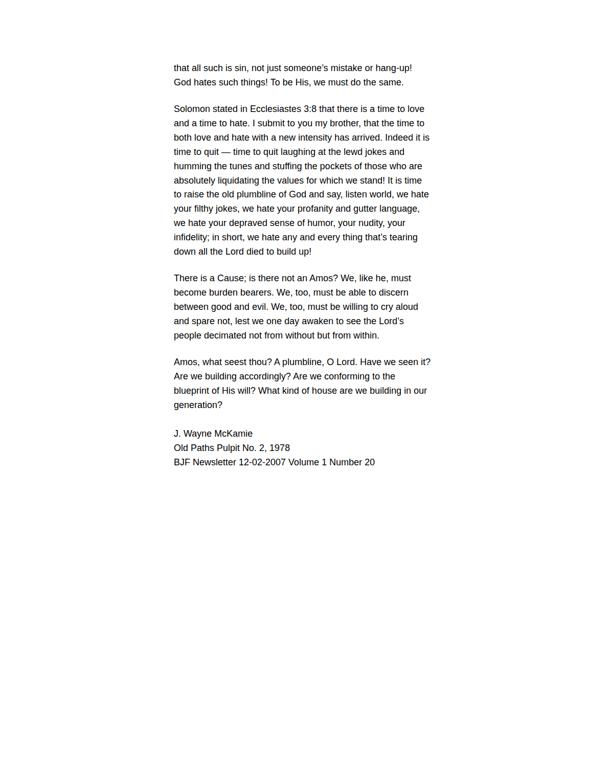that all such is sin, not just someone’s mistake or hang-up! God hates such things! To be His, we must do the same.
Solomon stated in Ecclesiastes 3:8 that there is a time to love and a time to hate. I submit to you my brother, that the time to both love and hate with a new intensity has arrived. Indeed it is time to quit — time to quit laughing at the lewd jokes and humming the tunes and stuffing the pockets of those who are absolutely liquidating the values for which we stand! It is time to raise the old plumbline of God and say, listen world, we hate your filthy jokes, we hate your profanity and gutter language, we hate your depraved sense of humor, your nudity, your infidelity; in short, we hate any and every thing that’s tearing down all the Lord died to build up!
There is a Cause; is there not an Amos? We, like he, must become burden bearers. We, too, must be able to discern between good and evil. We, too, must be willing to cry aloud and spare not, lest we one day awaken to see the Lord’s people decimated not from without but from within.
Amos, what seest thou? A plumbline, O Lord. Have we seen it? Are we building accordingly? Are we conforming to the blueprint of His will? What kind of house are we building in our generation?
J. Wayne McKamie
Old Paths Pulpit No. 2, 1978
BJF Newsletter 12-02-2007 Volume 1 Number 20